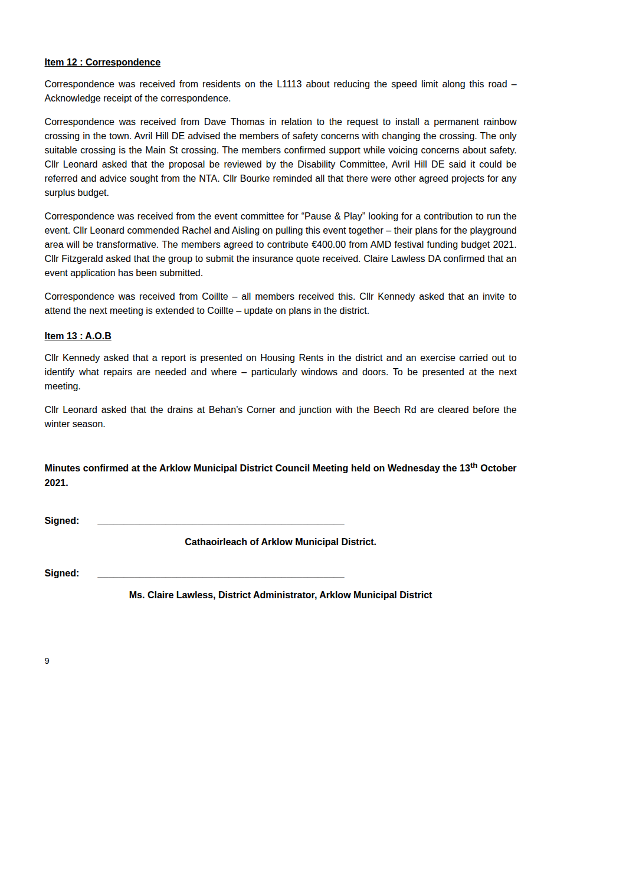Item 12 : Correspondence
Correspondence was received from residents on the L1113 about reducing the speed limit along this road – Acknowledge receipt of the correspondence.
Correspondence was received from Dave Thomas in relation to the request to install a permanent rainbow crossing in the town. Avril Hill DE advised the members of safety concerns with changing the crossing. The only suitable crossing is the Main St crossing. The members confirmed support while voicing concerns about safety. Cllr Leonard asked that the proposal be reviewed by the Disability Committee, Avril Hill DE said it could be referred and advice sought from the NTA. Cllr Bourke reminded all that there were other agreed projects for any surplus budget.
Correspondence was received from the event committee for “Pause & Play” looking for a contribution to run the event. Cllr Leonard commended Rachel and Aisling on pulling this event together – their plans for the playground area will be transformative. The members agreed to contribute €400.00 from AMD festival funding budget 2021. Cllr Fitzgerald asked that the group to submit the insurance quote received. Claire Lawless DA confirmed that an event application has been submitted.
Correspondence was received from Coillte – all members received this. Cllr Kennedy asked that an invite to attend the next meeting is extended to Coillte – update on plans in the district.
Item 13 : A.O.B
Cllr Kennedy asked that a report is presented on Housing Rents in the district and an exercise carried out to identify what repairs are needed and where – particularly windows and doors. To be presented at the next meeting.
Cllr Leonard asked that the drains at Behan’s Corner and junction with the Beech Rd are cleared before the winter season.
Minutes confirmed at the Arklow Municipal District Council Meeting held on Wednesday the 13th October 2021.
Signed: _______________________________________________
Cathaoirleach of Arklow Municipal District.
Signed: _______________________________________________
Ms. Claire Lawless, District Administrator, Arklow Municipal District
9